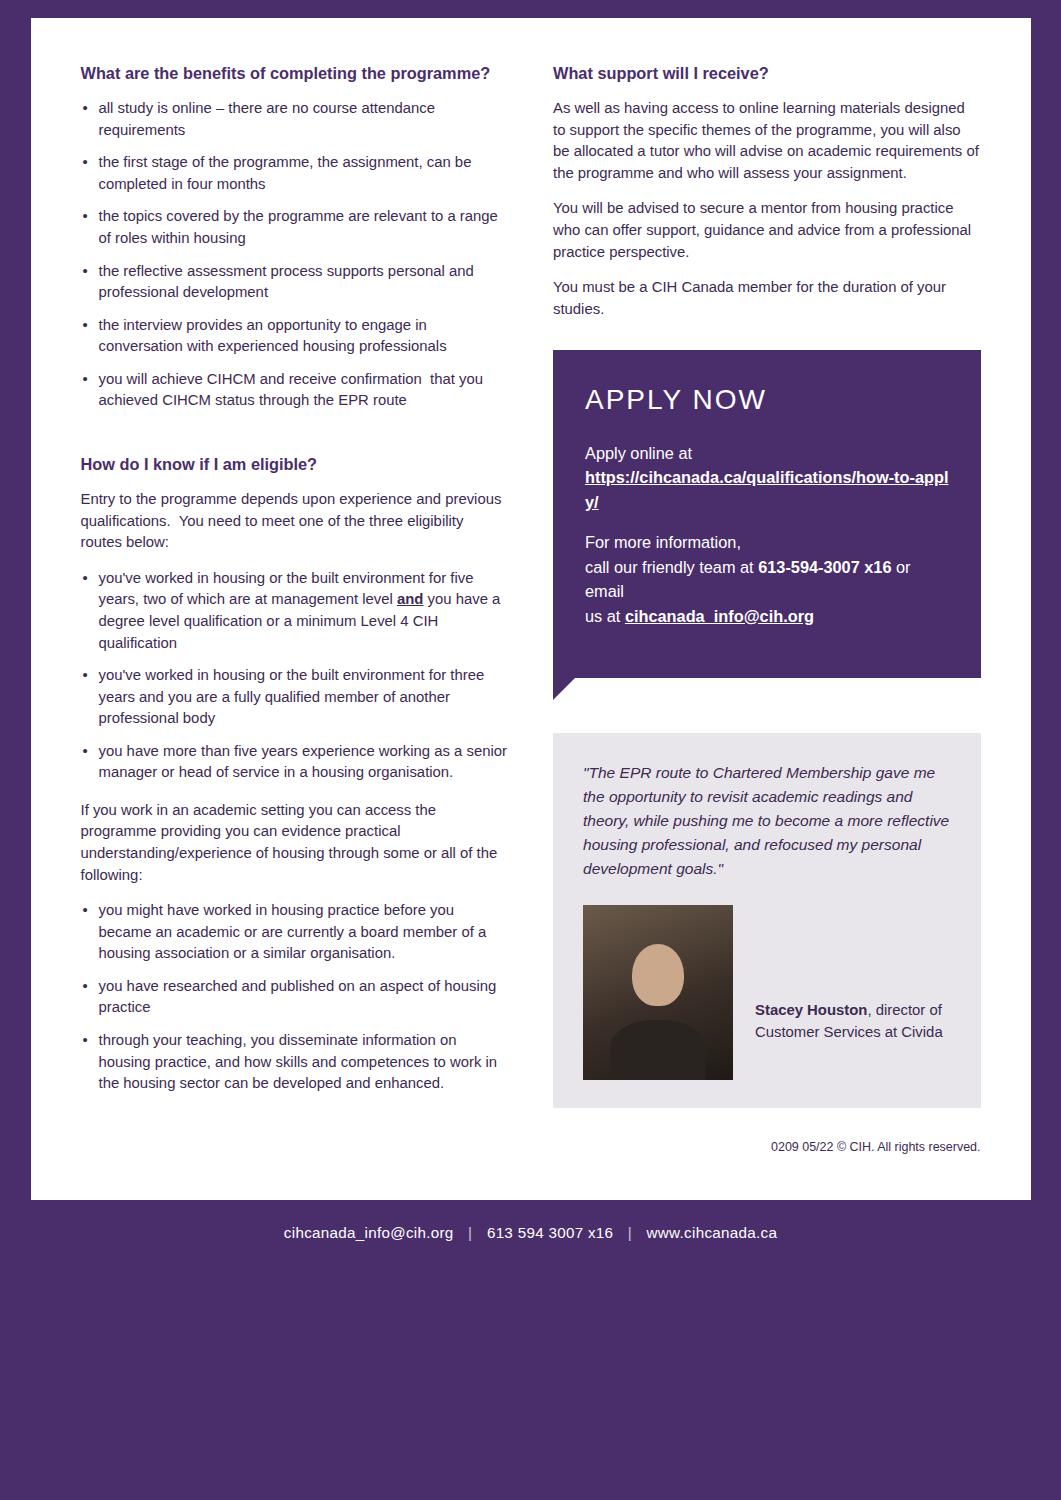What are the benefits of completing the programme?
all study is online – there are no course attendance requirements
the first stage of the programme, the assignment, can be completed in four months
the topics covered by the programme are relevant to a range of roles within housing
the reflective assessment process supports personal and professional development
the interview provides an opportunity to engage in conversation with experienced housing professionals
you will achieve CIHCM and receive confirmation that you achieved CIHCM status through the EPR route
How do I know if I am eligible?
Entry to the programme depends upon experience and previous qualifications. You need to meet one of the three eligibility routes below:
you've worked in housing or the built environment for five years, two of which are at management level and you have a degree level qualification or a minimum Level 4 CIH qualification
you've worked in housing or the built environment for three years and you are a fully qualified member of another professional body
you have more than five years experience working as a senior manager or head of service in a housing organisation.
If you work in an academic setting you can access the programme providing you can evidence practical understanding/experience of housing through some or all of the following:
you might have worked in housing practice before you became an academic or are currently a board member of a housing association or a similar organisation.
you have researched and published on an aspect of housing practice
through your teaching, you disseminate information on housing practice, and how skills and competences to work in the housing sector can be developed and enhanced.
What support will I receive?
As well as having access to online learning materials designed to support the specific themes of the programme, you will also be allocated a tutor who will advise on academic requirements of the programme and who will assess your assignment.
You will be advised to secure a mentor from housing practice who can offer support, guidance and advice from a professional practice perspective.
You must be a CIH Canada member for the duration of your studies.
APPLY NOW
Apply online at
https://cihcanada.ca/qualifications/how-to-apply/
For more information,
call our friendly team at 613-594-3007 x16 or email
us at cihcanada_info@cih.org
"The EPR route to Chartered Membership gave me the opportunity to revisit academic readings and theory, while pushing me to become a more reflective housing professional, and refocused my personal development goals."
Stacey Houston, director of Customer Services at Civida
0209 05/22 © CIH. All rights reserved.
cihcanada_info@cih.org | 613 594 3007 x16 | www.cihcanada.ca